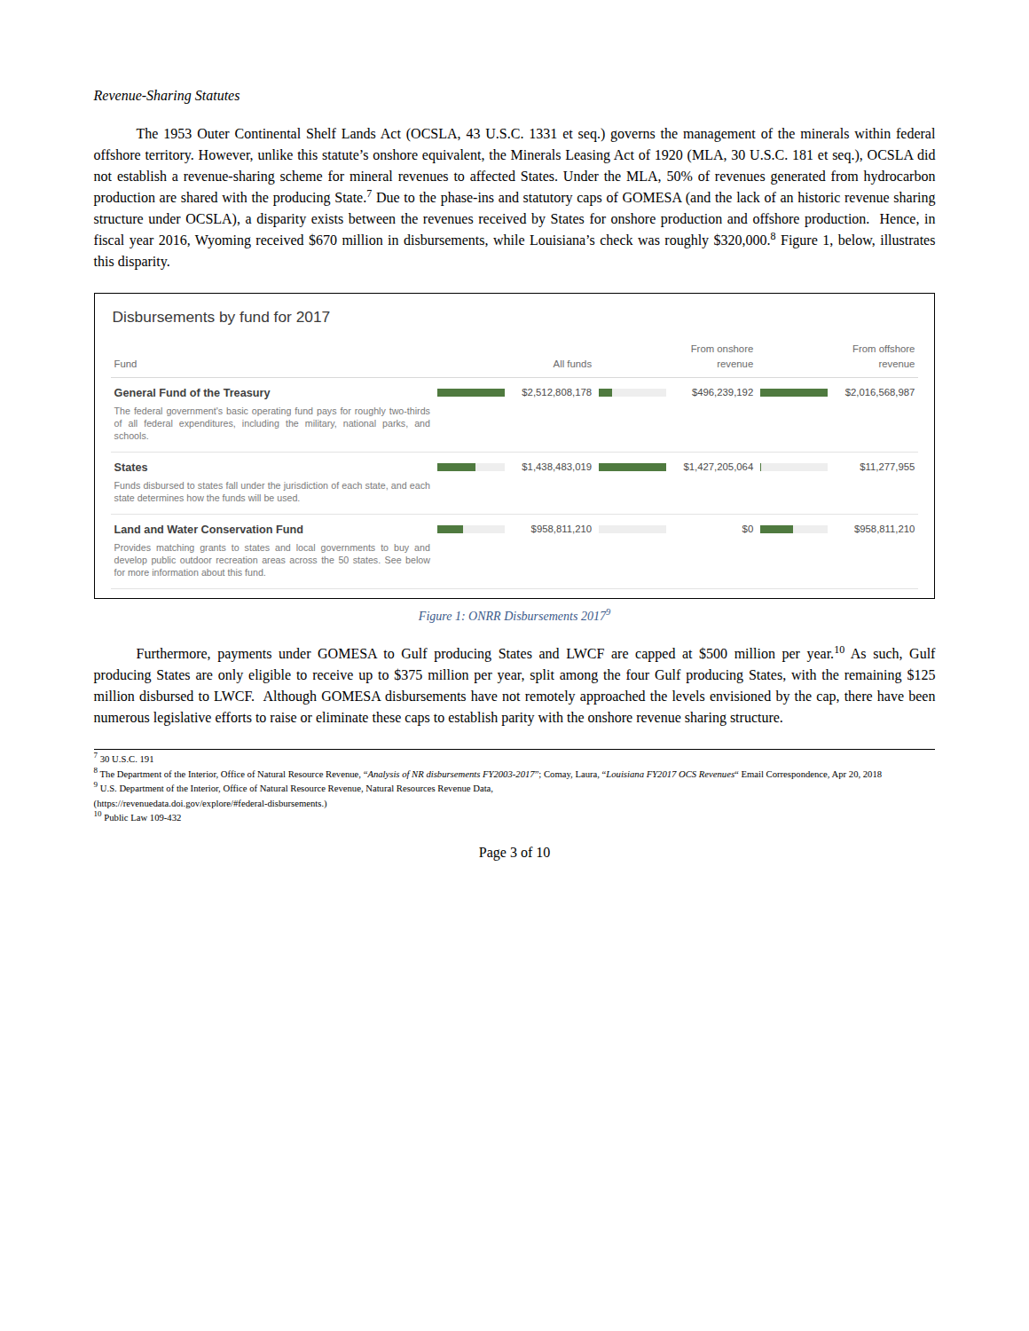Revenue-Sharing Statutes
The 1953 Outer Continental Shelf Lands Act (OCSLA, 43 U.S.C. 1331 et seq.) governs the management of the minerals within federal offshore territory. However, unlike this statute’s onshore equivalent, the Minerals Leasing Act of 1920 (MLA, 30 U.S.C. 181 et seq.), OCSLA did not establish a revenue-sharing scheme for mineral revenues to affected States. Under the MLA, 50% of revenues generated from hydrocarbon production are shared with the producing State.7 Due to the phase-ins and statutory caps of GOMESA (and the lack of an historic revenue sharing structure under OCSLA), a disparity exists between the revenues received by States for onshore production and offshore production. Hence, in fiscal year 2016, Wyoming received $670 million in disbursements, while Louisiana’s check was roughly $320,000.8 Figure 1, below, illustrates this disparity.
Disbursements by fund for 2017
| Fund | All funds | From onshore revenue | From offshore revenue |
| --- | --- | --- | --- |
| General Fund of the Treasury The federal government's basic operating fund pays for roughly two-thirds of all federal expenditures, including the military, national parks, and schools. | $2,512,808,178 | $496,239,192 | $2,016,568,987 |
| States Funds disbursed to states fall under the jurisdiction of each state, and each state determines how the funds will be used. | $1,438,483,019 | $1,427,205,064 | $11,277,955 |
| Land and Water Conservation Fund Provides matching grants to states and local governments to buy and develop public outdoor recreation areas across the 50 states. See below for more information about this fund. | $958,811,210 | $0 | $958,811,210 |
Figure 1: ONRR Disbursements 20179
Furthermore, payments under GOMESA to Gulf producing States and LWCF are capped at $500 million per year.10 As such, Gulf producing States are only eligible to receive up to $375 million per year, split among the four Gulf producing States, with the remaining $125 million disbursed to LWCF. Although GOMESA disbursements have not remotely approached the levels envisioned by the cap, there have been numerous legislative efforts to raise or eliminate these caps to establish parity with the onshore revenue sharing structure.
7 30 U.S.C. 191
8 The Department of the Interior, Office of Natural Resource Revenue, “Analysis of NR disbursements FY2003-2017”; Comay, Laura, “Louisiana FY2017 OCS Revenues“ Email Correspondence, Apr 20, 2018
9 U.S. Department of the Interior, Office of Natural Resource Revenue, Natural Resources Revenue Data,
(https://revenuedata.doi.gov/explore/#federal-disbursements.)
10 Public Law 109-432
Page 3 of 10